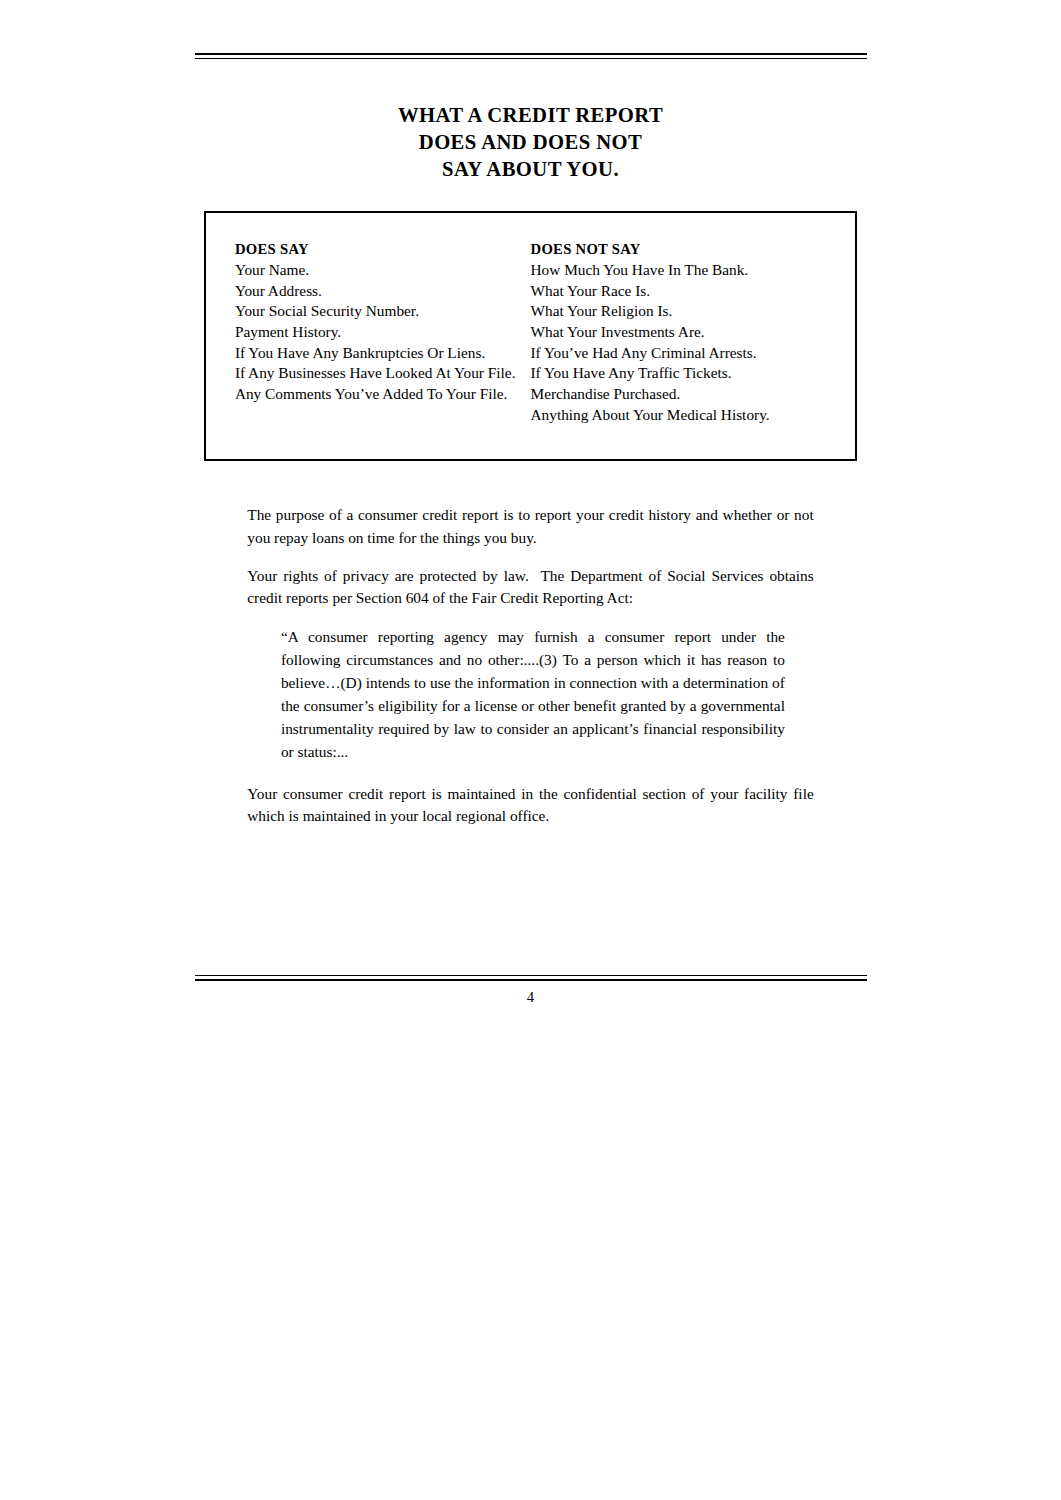WHAT A CREDIT REPORT
DOES AND DOES NOT
SAY ABOUT YOU.
| DOES SAY | DOES NOT SAY |
| Your Name. | How Much You Have In The Bank. |
| Your Address. | What Your Race Is. |
| Your Social Security Number. | What Your Religion Is. |
| Payment History. | What Your Investments Are. |
| If You Have Any Bankruptcies Or Liens. | If You’ve Had Any Criminal Arrests. |
| If Any Businesses Have Looked At Your File. | If You Have Any Traffic Tickets. |
| Any Comments You’ve Added To Your File. | Merchandise Purchased. |
| | Anything About Your Medical History. |
The purpose of a consumer credit report is to report your credit history and whether or not you repay loans on time for the things you buy.
Your rights of privacy are protected by law. The Department of Social Services obtains credit reports per Section 604 of the Fair Credit Reporting Act:
“A consumer reporting agency may furnish a consumer report under the following circumstances and no other:....(3) To a person which it has reason to believe…(D) intends to use the information in connection with a determination of the consumer’s eligibility for a license or other benefit granted by a governmental instrumentality required by law to consider an applicant’s financial responsibility or status:...
Your consumer credit report is maintained in the confidential section of your facility file which is maintained in your local regional office.
4